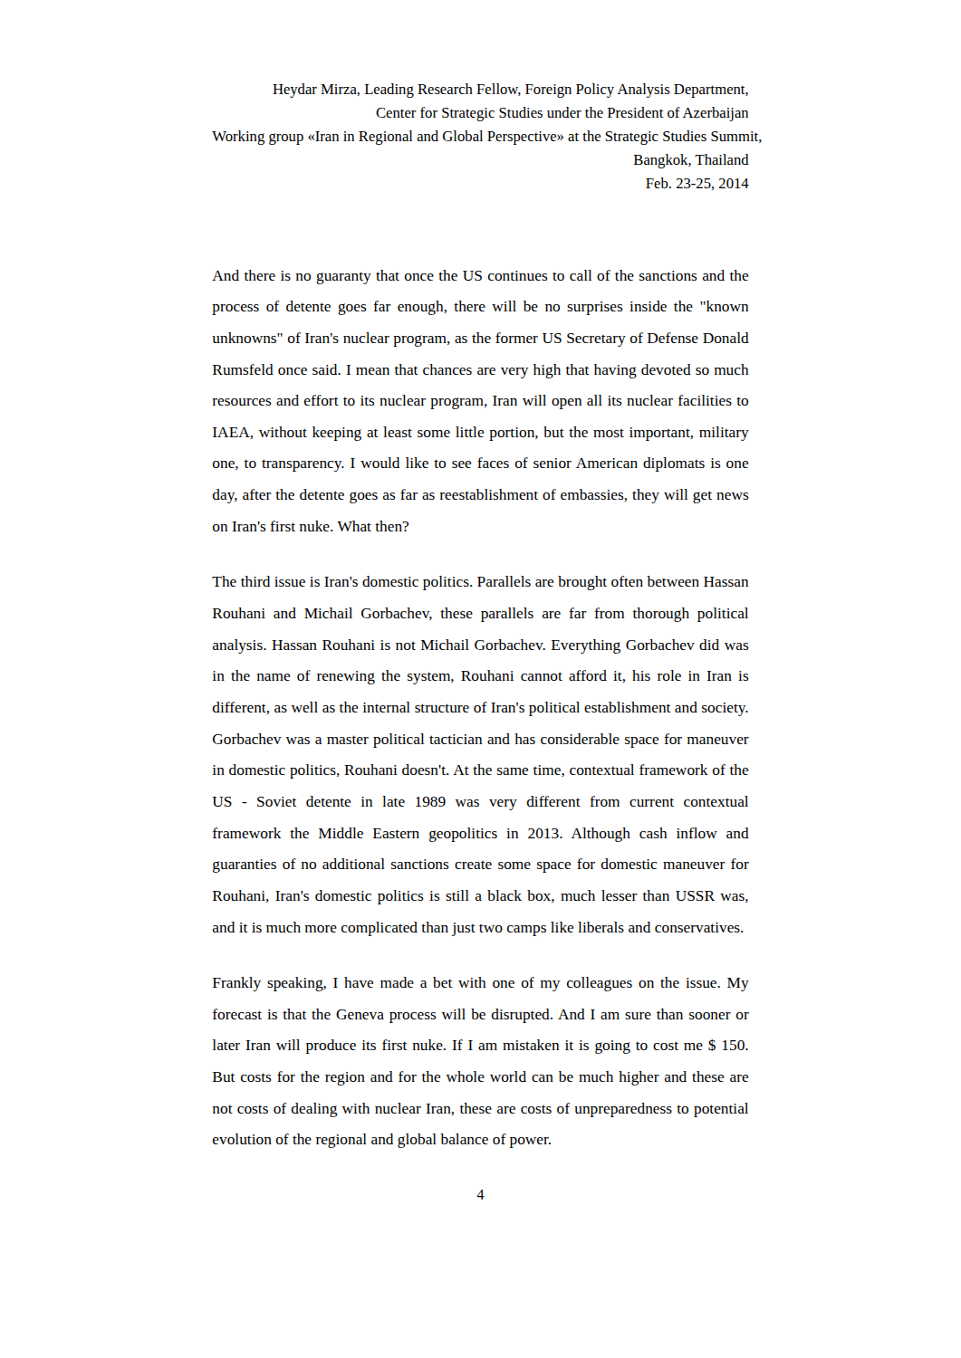Heydar Mirza, Leading Research Fellow, Foreign Policy Analysis Department,
Center for Strategic Studies under the President of Azerbaijan
Working group «Iran in Regional and Global Perspective» at the Strategic Studies Summit,
Bangkok, Thailand
Feb. 23-25, 2014
And there is no guaranty that once the US continues to call of the sanctions and the process of detente goes far enough, there will be no surprises inside the "known unknowns" of Iran's nuclear program, as the former US Secretary of Defense Donald Rumsfeld once said. I mean that chances are very high that having devoted so much resources and effort to its nuclear program, Iran will open all its nuclear facilities to IAEA, without keeping at least some little portion, but the most important, military one, to transparency. I would like to see faces of senior American diplomats is one day, after the detente goes as far as reestablishment of embassies, they will get news on Iran's first nuke. What then?
The third issue is Iran's domestic politics. Parallels are brought often between Hassan Rouhani and Michail Gorbachev, these parallels are far from thorough political analysis. Hassan Rouhani is not Michail Gorbachev. Everything Gorbachev did was in the name of renewing the system, Rouhani cannot afford it, his role in Iran is different, as well as the internal structure of Iran's political establishment and society. Gorbachev was a master political tactician and has considerable space for maneuver in domestic politics, Rouhani doesn't. At the same time, contextual framework of the US - Soviet detente in late 1989 was very different from current contextual framework the Middle Eastern geopolitics in 2013. Although cash inflow and guaranties of no additional sanctions create some space for domestic maneuver for Rouhani, Iran's domestic politics is still a black box, much lesser than USSR was, and it is much more complicated than just two camps like liberals and conservatives.
Frankly speaking, I have made a bet with one of my colleagues on the issue. My forecast is that the Geneva process will be disrupted. And I am sure than sooner or later Iran will produce its first nuke. If I am mistaken it is going to cost me $ 150. But costs for the region and for the whole world can be much higher and these are not costs of dealing with nuclear Iran, these are costs of unpreparedness to potential evolution of the regional and global balance of power.
4